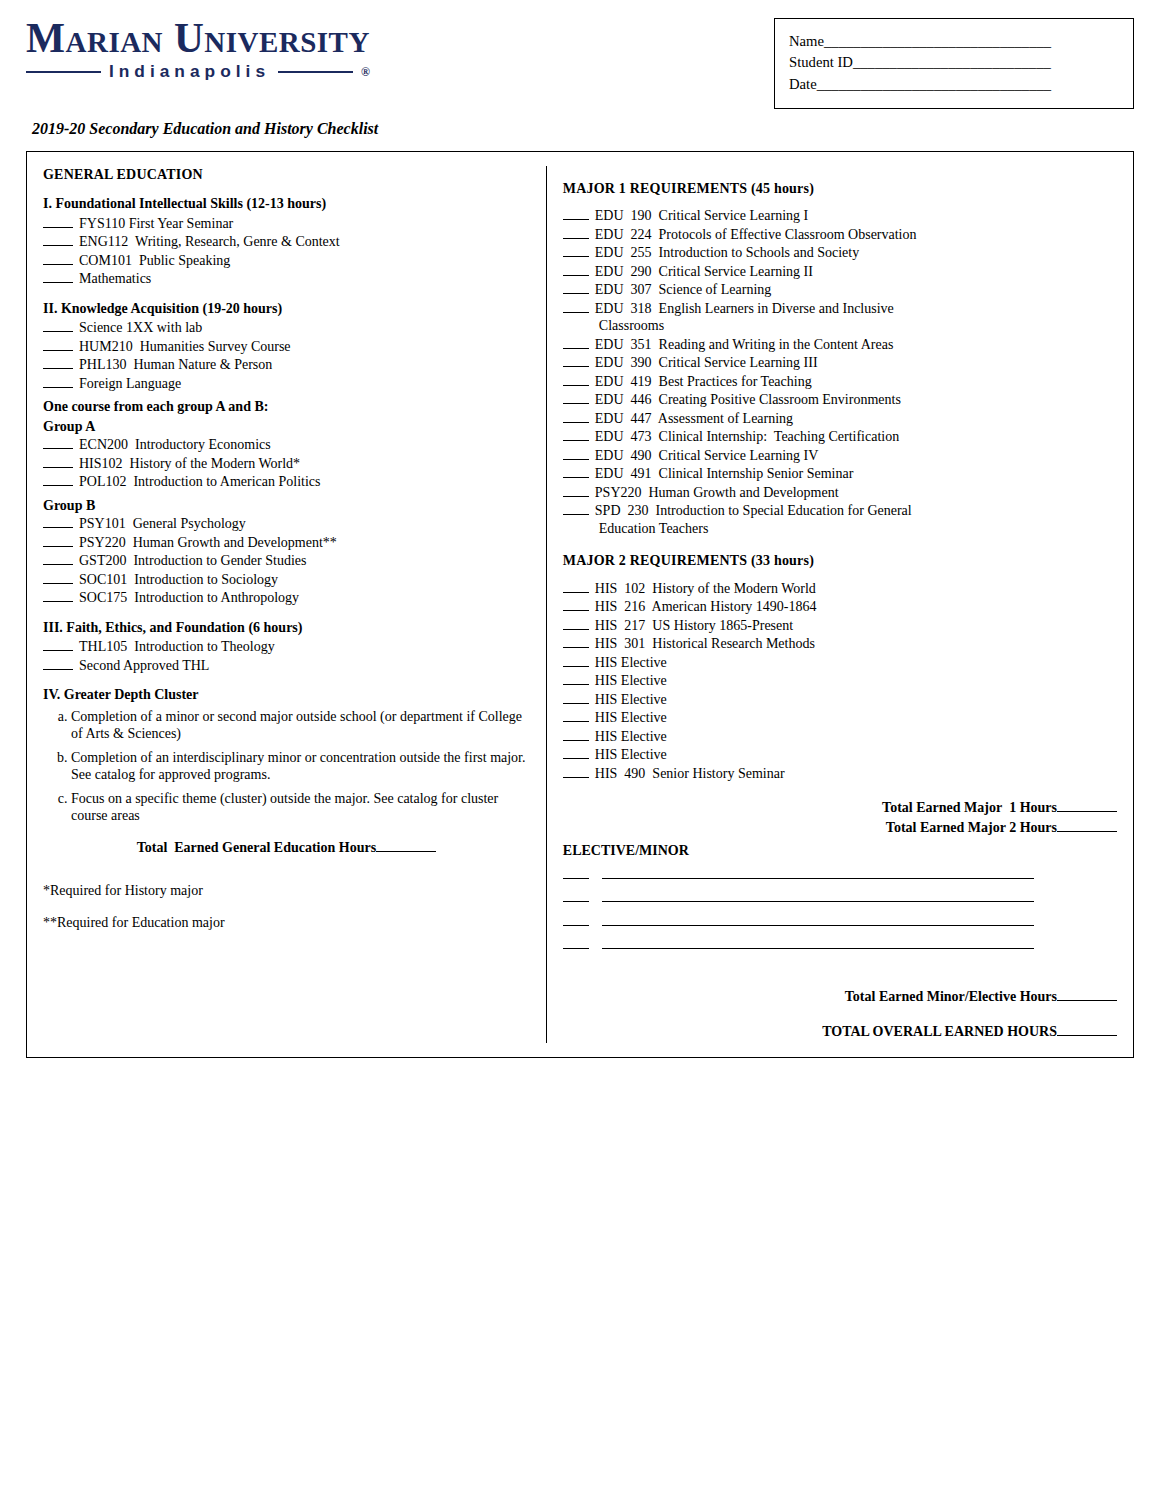Marian University
Indianapolis ®
Name_______________________________
Student ID___________________________
Date________________________________
2019-20 Secondary Education and History Checklist
GENERAL EDUCATION
I. Foundational Intellectual Skills (12-13 hours)
FYS110 First Year Seminar
ENG112 Writing, Research, Genre & Context
COM101 Public Speaking
Mathematics
II. Knowledge Acquisition (19-20 hours)
Science 1XX with lab
HUM210 Humanities Survey Course
PHL130 Human Nature & Person
Foreign Language
One course from each group A and B:
Group A
ECN200 Introductory Economics
HIS102 History of the Modern World*
POL102 Introduction to American Politics
Group B
PSY101 General Psychology
PSY220 Human Growth and Development**
GST200 Introduction to Gender Studies
SOC101 Introduction to Sociology
SOC175 Introduction to Anthropology
III. Faith, Ethics, and Foundation (6 hours)
THL105 Introduction to Theology
Second Approved THL
IV. Greater Depth Cluster
Completion of a minor or second major outside school (or department if College of Arts & Sciences)
Completion of an interdisciplinary minor or concentration outside the first major. See catalog for approved programs.
Focus on a specific theme (cluster) outside the major. See catalog for cluster course areas
Total Earned General Education Hours
*Required for History major
**Required for Education major
MAJOR 1 REQUIREMENTS (45 hours)
EDU 190 Critical Service Learning I
EDU 224 Protocols of Effective Classroom Observation
EDU 255 Introduction to Schools and Society
EDU 290 Critical Service Learning II
EDU 307 Science of Learning
EDU 318 English Learners in Diverse and Inclusive Classrooms
EDU 351 Reading and Writing in the Content Areas
EDU 390 Critical Service Learning III
EDU 419 Best Practices for Teaching
EDU 446 Creating Positive Classroom Environments
EDU 447 Assessment of Learning
EDU 473 Clinical Internship: Teaching Certification
EDU 490 Critical Service Learning IV
EDU 491 Clinical Internship Senior Seminar
PSY220 Human Growth and Development
SPD 230 Introduction to Special Education for General Education Teachers
MAJOR 2 REQUIREMENTS (33 hours)
HIS 102 History of the Modern World
HIS 216 American History 1490-1864
HIS 217 US History 1865-Present
HIS 301 Historical Research Methods
HIS Elective
HIS Elective
HIS Elective
HIS Elective
HIS Elective
HIS Elective
HIS 490 Senior History Seminar
Total Earned Major 1 Hours
Total Earned Major 2 Hours
ELECTIVE/MINOR
Total Earned Minor/Elective Hours
TOTAL OVERALL EARNED HOURS